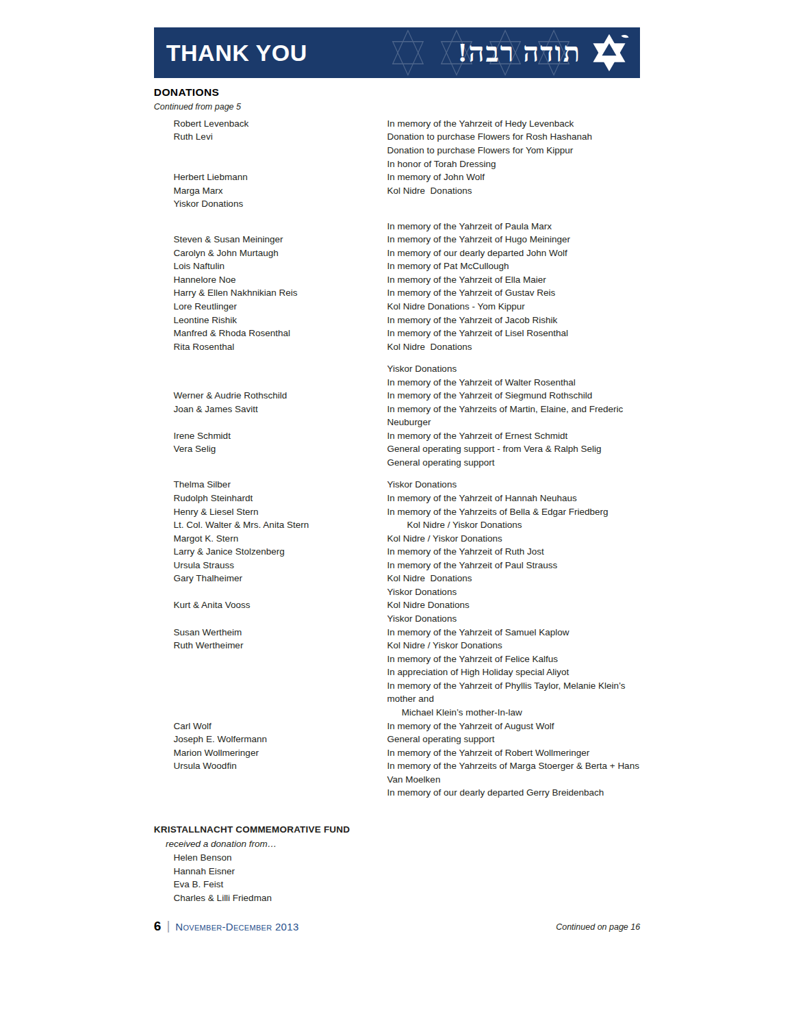THANK YOU
תודה רבה!
DONATIONS
Continued from page 5
Robert Levenback In memory of the Yahrzeit of Hedy Levenback
Ruth Levi Donation to purchase Flowers for Rosh Hashanah
Donation to purchase Flowers for Yom Kippur
In honor of Torah Dressing
Herbert Liebmann In memory of John Wolf
Marga Marx Kol Nidre Donations
Yiskor Donations
In memory of the Yahrzeit of Paula Marx
Steven & Susan Meininger In memory of the Yahrzeit of Hugo Meininger
Carolyn & John Murtaugh In memory of our dearly departed John Wolf
Lois Naftulin In memory of Pat McCullough
Hannelore Noe In memory of the Yahrzeit of Ella Maier
Harry & Ellen Nakhnikian Reis In memory of the Yahrzeit of Gustav Reis
Lore Reutlinger Kol Nidre Donations - Yom Kippur
Leontine Rishik In memory of the Yahrzeit of Jacob Rishik
Manfred & Rhoda Rosenthal In memory of the Yahrzeit of Lisel Rosenthal
Rita Rosenthal Kol Nidre Donations
Yiskor Donations
In memory of the Yahrzeit of Walter Rosenthal
Werner & Audrie Rothschild In memory of the Yahrzeit of Siegmund Rothschild
Joan & James Savitt In memory of the Yahrzeits of Martin, Elaine, and Frederic Neuburger
Irene Schmidt In memory of the Yahrzeit of Ernest Schmidt
Vera Selig General operating support - from Vera & Ralph Selig
General operating support
Thelma Silber Yiskor Donations
Rudolph Steinhardt In memory of the Yahrzeit of Hannah Neuhaus
Henry & Liesel Stern In memory of the Yahrzeits of Bella & Edgar Friedberg
Lt. Col. Walter & Mrs. Anita Stern Kol Nidre / Yiskor Donations
Margot K. Stern Kol Nidre / Yiskor Donations
Larry & Janice Stolzenberg In memory of the Yahrzeit of Ruth Jost
Ursula Strauss In memory of the Yahrzeit of Paul Strauss
Gary Thalheimer Kol Nidre Donations
Yiskor Donations
Kurt & Anita Vooss Kol Nidre Donations
Yiskor Donations
Susan Wertheim In memory of the Yahrzeit of Samuel Kaplow
Ruth Wertheimer Kol Nidre / Yiskor Donations
In memory of the Yahrzeit of Felice Kalfus
In appreciation of High Holiday special Aliyot
In memory of the Yahrzeit of Phyllis Taylor, Melanie Klein’s mother andMichael Klein’s mother-In-law
Carl Wolf In memory of the Yahrzeit of August Wolf
Joseph E. Wolfermann General operating support
Marion Wollmeringer In memory of the Yahrzeit of Robert Wollmeringer
Ursula Woodfin In memory of the Yahrzeits of Marga Stoerger & Berta + Hans Van Moelken
In memory of our dearly departed Gerry Breidenbach
KRISTALLNACHT COMMEMORATIVE FUND
received a donation from…
Helen Benson
Hannah Eisner
Eva B. Feist
Charles & Lilli Friedman
6 | November-December 2013
Continued on page 16